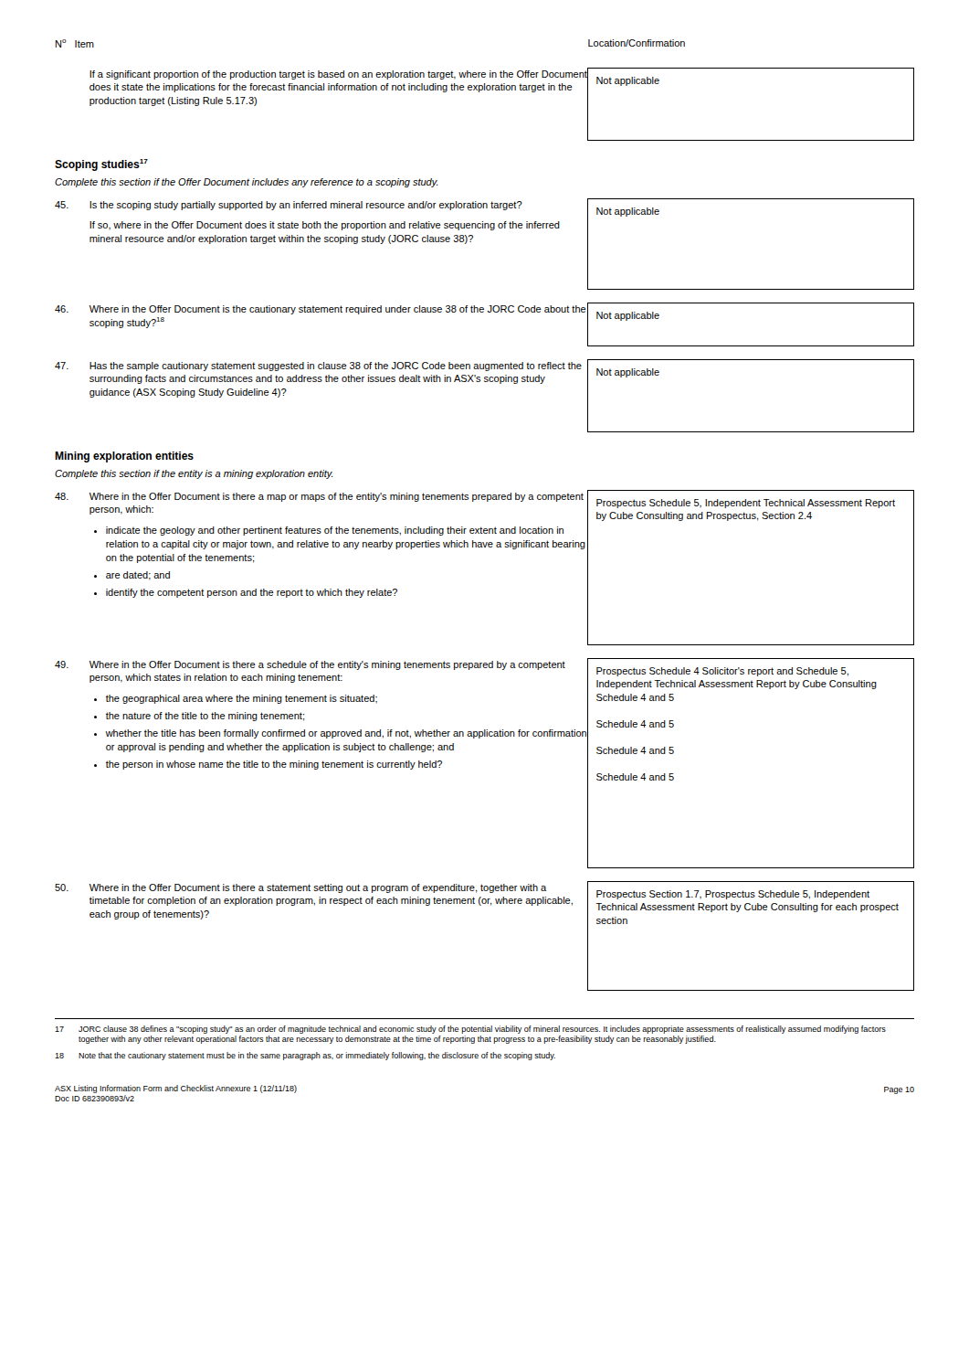No Item
Location/Confirmation
| | If a significant proportion of the production target is based on an exploration target, where in the Offer Document does it state the implications for the forecast financial information of not including the exploration target in the production target (Listing Rule 5.17.3) | Not applicable |
Scoping studies17
Complete this section if the Offer Document includes any reference to a scoping study.
| 45. | Is the scoping study partially supported by an inferred mineral resource and/or exploration target? If so, where in the Offer Document does it state both the proportion and relative sequencing of the inferred mineral resource and/or exploration target within the scoping study (JORC clause 38)? | Not applicable |
| 46. | Where in the Offer Document is the cautionary statement required under clause 38 of the JORC Code about the scoping study? 18 | Not applicable |
| 47. | Has the sample cautionary statement suggested in clause 38 of the JORC Code been augmented to reflect the surrounding facts and circumstances and to address the other issues dealt with in ASX's scoping study guidance (ASX Scoping Study Guideline 4)? | Not applicable |
Mining exploration entities
Complete this section if the entity is a mining exploration entity.
| 48. | Where in the Offer Document is there a map or maps of the entity's mining tenements prepared by a competent person, which: indicate the geology and other pertinent features of the tenements, including their extent and location in relation to a capital city or major town, and relative to any nearby properties which have a significant bearing on the potential of the tenements; are dated; and identify the competent person and the report to which they relate? | Prospectus Schedule 5, Independent Technical Assessment Report by Cube Consulting and Prospectus, Section 2.4 |
| 49. | Where in the Offer Document is there a schedule of the entity's mining tenements prepared by a competent person, which states in relation to each mining tenement: the geographical area where the mining tenement is situated; the nature of the title to the mining tenement; whether the title has been formally confirmed or approved and, if not, whether an application for confirmation or approval is pending and whether the application is subject to challenge; and the person in whose name the title to the mining tenement is currently held? | Prospectus Schedule 4 Solicitor's report and Schedule 5, Independent Technical Assessment Report by Cube Consulting Schedule 4 and 5 Schedule 4 and 5 Schedule 4 and 5 Schedule 4 and 5 |
| 50. | Where in the Offer Document is there a statement setting out a program of expenditure, together with a timetable for completion of an exploration program, in respect of each mining tenement (or, where applicable, each group of tenements)? | Prospectus Section 1.7, Prospectus Schedule 5, Independent Technical Assessment Report by Cube Consulting for each prospect section |
17
JORC clause 38 defines a "scoping study" as an order of magnitude technical and economic study of the potential viability of mineral resources. It includes appropriate assessments of realistically assumed modifying factors together with any other relevant operational factors that are necessary to demonstrate at the time of reporting that progress to a pre-feasibility study can be reasonably justified.
18
Note that the cautionary statement must be in the same paragraph as, or immediately following, the disclosure of the scoping study.
ASX Listing Information Form and Checklist Annexure 1 (12/11/18)
Doc ID 682390893/v2
Page 10